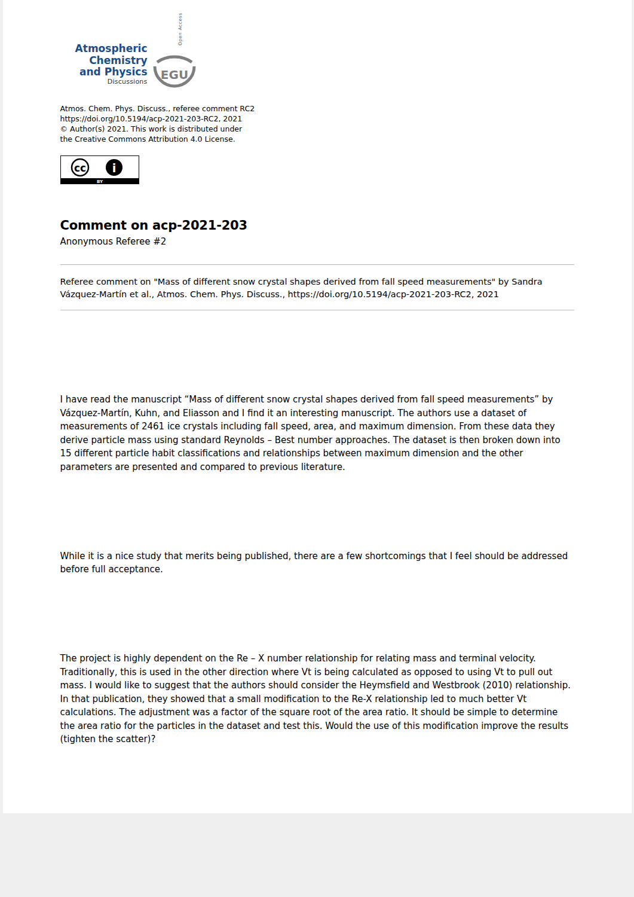Open Access
Atmospheric Chemistry and Physics Discussions
EGU
Atmos. Chem. Phys. Discuss., referee comment RC2
https://doi.org/10.5194/acp-2021-203-RC2, 2021
© Author(s) 2021. This work is distributed under
the Creative Commons Attribution 4.0 License.
cc i BY
Comment on acp-2021-203
Anonymous Referee #2
Referee comment on "Mass of different snow crystal shapes derived from fall speed measurements" by Sandra Vázquez-Martín et al., Atmos. Chem. Phys. Discuss., https://doi.org/10.5194/acp-2021-203-RC2, 2021
I have read the manuscript “Mass of different snow crystal shapes derived from fall speed measurements” by Vázquez-Martín, Kuhn, and Eliasson and I find it an interesting manuscript. The authors use a dataset of measurements of 2461 ice crystals including fall speed, area, and maximum dimension. From these data they derive particle mass using standard Reynolds – Best number approaches. The dataset is then broken down into 15 different particle habit classifications and relationships between maximum dimension and the other parameters are presented and compared to previous literature.
While it is a nice study that merits being published, there are a few shortcomings that I feel should be addressed before full acceptance.
The project is highly dependent on the Re – X number relationship for relating mass and terminal velocity. Traditionally, this is used in the other direction where Vt is being calculated as opposed to using Vt to pull out mass. I would like to suggest that the authors should consider the Heymsfield and Westbrook (2010) relationship. In that publication, they showed that a small modification to the Re-X relationship led to much better Vt calculations. The adjustment was a factor of the square root of the area ratio. It should be simple to determine the area ratio for the particles in the dataset and test this. Would the use of this modification improve the results (tighten the scatter)?